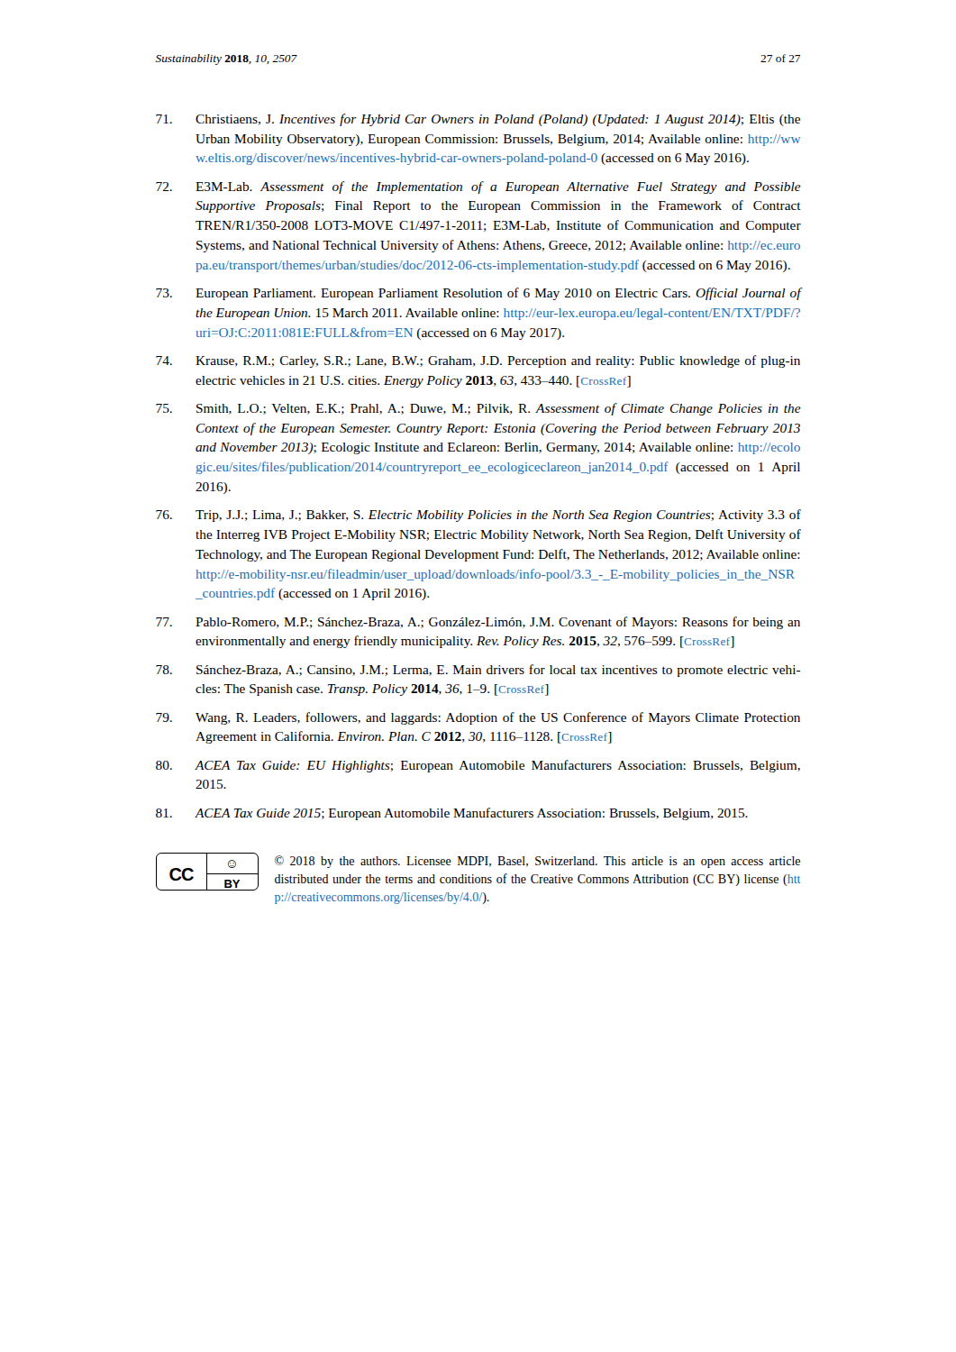Sustainability 2018, 10, 2507
27 of 27
Christiaens, J. Incentives for Hybrid Car Owners in Poland (Poland) (Updated: 1 August 2014); Eltis (the Urban Mobility Observatory), European Commission: Brussels, Belgium, 2014; Available online: http://www.eltis.org/discover/news/incentives-hybrid-car-owners-poland-poland-0 (accessed on 6 May 2016).
E3M-Lab. Assessment of the Implementation of a European Alternative Fuel Strategy and Possible Supportive Proposals; Final Report to the European Commission in the Framework of Contract TREN/R1/350-2008 LOT3-MOVE C1/497-1-2011; E3M-Lab, Institute of Communication and Computer Systems, and National Technical University of Athens: Athens, Greece, 2012; Available online: http://ec.europa.eu/transport/themes/urban/studies/doc/2012-06-cts-implementation-study.pdf (accessed on 6 May 2016).
European Parliament. European Parliament Resolution of 6 May 2010 on Electric Cars. Official Journal of the European Union. 15 March 2011. Available online: http://eur-lex.europa.eu/legal-content/EN/TXT/PDF/?uri=OJ:C:2011:081E:FULL&from=EN (accessed on 6 May 2017).
Krause, R.M.; Carley, S.R.; Lane, B.W.; Graham, J.D. Perception and reality: Public knowledge of plug-in electric vehicles in 21 U.S. cities. Energy Policy 2013, 63, 433–440. [CrossRef]
Smith, L.O.; Velten, E.K.; Prahl, A.; Duwe, M.; Pilvik, R. Assessment of Climate Change Policies in the Context of the European Semester. Country Report: Estonia (Covering the Period between February 2013 and November 2013); Ecologic Institute and Eclareon: Berlin, Germany, 2014; Available online: http://ecologic.eu/sites/files/publication/2014/countryreport_ee_ecologiceclareon_jan2014_0.pdf (accessed on 1 April 2016).
Trip, J.J.; Lima, J.; Bakker, S. Electric Mobility Policies in the North Sea Region Countries; Activity 3.3 of the Interreg IVB Project E-Mobility NSR; Electric Mobility Network, North Sea Region, Delft University of Technology, and The European Regional Development Fund: Delft, The Netherlands, 2012; Available online: http://e-mobility-nsr.eu/fileadmin/user_upload/downloads/info-pool/3.3_-_E-mobility_policies_in_the_NSR_countries.pdf (accessed on 1 April 2016).
Pablo-Romero, M.P.; Sánchez-Braza, A.; González-Limón, J.M. Covenant of Mayors: Reasons for being an environmentally and energy friendly municipality. Rev. Policy Res. 2015, 32, 576–599. [CrossRef]
Sánchez-Braza, A.; Cansino, J.M.; Lerma, E. Main drivers for local tax incentives to promote electric vehicles: The Spanish case. Transp. Policy 2014, 36, 1–9. [CrossRef]
Wang, R. Leaders, followers, and laggards: Adoption of the US Conference of Mayors Climate Protection Agreement in California. Environ. Plan. C 2012, 30, 1116–1128. [CrossRef]
ACEA Tax Guide: EU Highlights; European Automobile Manufacturers Association: Brussels, Belgium, 2015.
ACEA Tax Guide 2015; European Automobile Manufacturers Association: Brussels, Belgium, 2015.
CC
☺
BY
© 2018 by the authors. Licensee MDPI, Basel, Switzerland. This article is an open access article distributed under the terms and conditions of the Creative Commons Attribution (CC BY) license (http://creativecommons.org/licenses/by/4.0/).